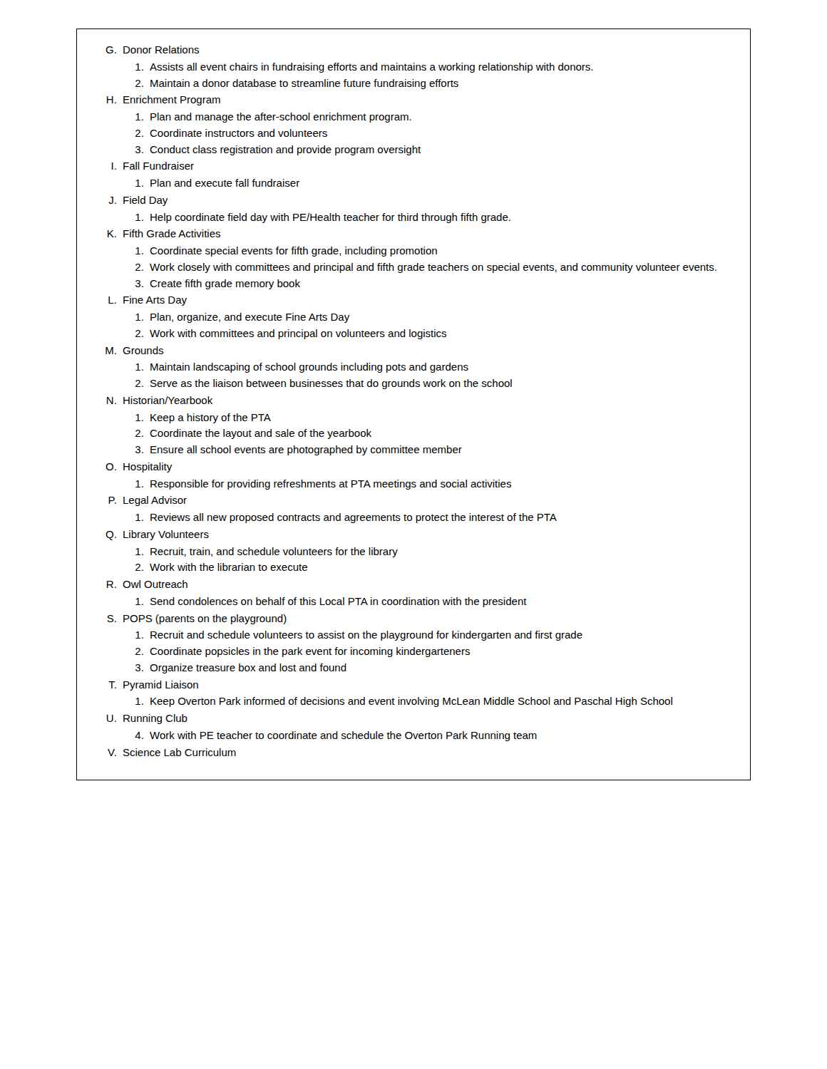Donor Relations
Assists all event chairs in fundraising efforts and maintains a working relationship with donors.
Maintain a donor database to streamline future fundraising efforts
Enrichment Program
Plan and manage the after-school enrichment program.
Coordinate instructors and volunteers
Conduct class registration and provide program oversight
Fall Fundraiser
Plan and execute fall fundraiser
Field Day
Help coordinate field day with PE/Health teacher for third through fifth grade.
Fifth Grade Activities
Coordinate special events for fifth grade, including promotion
Work closely with committees and principal and fifth grade teachers on special events, and community volunteer events.
Create fifth grade memory book
Fine Arts Day
Plan, organize, and execute Fine Arts Day
Work with committees and principal on volunteers and logistics
Grounds
Maintain landscaping of school grounds including pots and gardens
Serve as the liaison between businesses that do grounds work on the school
Historian/Yearbook
Keep a history of the PTA
Coordinate the layout and sale of the yearbook
Ensure all school events are photographed by committee member
Hospitality
Responsible for providing refreshments at PTA meetings and social activities
Legal Advisor
Reviews all new proposed contracts and agreements to protect the interest of the PTA
Library Volunteers
Recruit, train, and schedule volunteers for the library
Work with the librarian to execute
Owl Outreach
Send condolences on behalf of this Local PTA in coordination with the president
POPS (parents on the playground)
Recruit and schedule volunteers to assist on the playground for kindergarten and first grade
Coordinate popsicles in the park event for incoming kindergarteners
Organize treasure box and lost and found
Pyramid Liaison
Keep Overton Park informed of decisions and event involving McLean Middle School and Paschal High School
Running Club
Work with PE teacher to coordinate and schedule the Overton Park Running team
Science Lab Curriculum